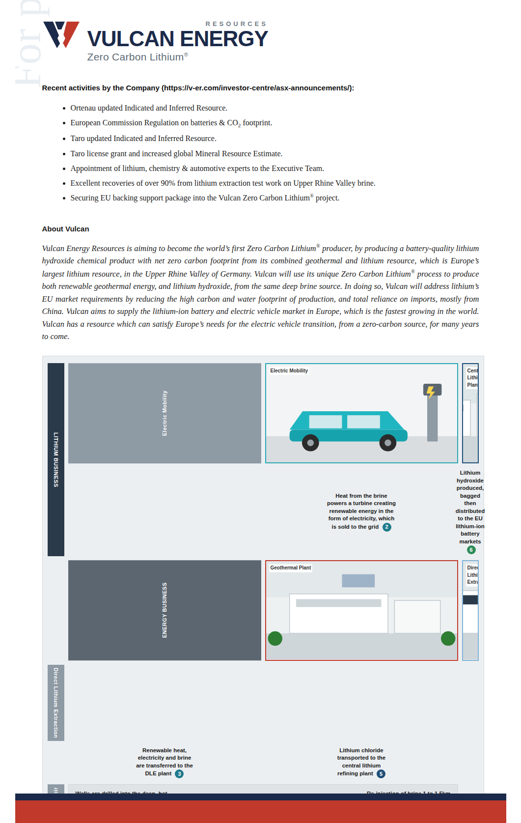For personal use only
RESOURCES
VULCAN ENERGY
Zero Carbon Lithium®
Recent activities by the Company (https://v-er.com/investor-centre/asx-announcements/):
Ortenau updated Indicated and Inferred Resource.
European Commission Regulation on batteries & CO2 footprint.
Taro updated Indicated and Inferred Resource.
Taro license grant and increased global Mineral Resource Estimate.
Appointment of lithium, chemistry & automotive experts to the Executive Team.
Excellent recoveries of over 90% from lithium extraction test work on Upper Rhine Valley brine.
Securing EU backing support package into the Vulcan Zero Carbon Lithium® project.
About Vulcan
Vulcan Energy Resources is aiming to become the world’s first Zero Carbon Lithium® producer, by producing a battery-quality lithium hydroxide chemical product with net zero carbon footprint from its combined geothermal and lithium resource, which is Europe’s largest lithium resource, in the Upper Rhine Valley of Germany. Vulcan will use its unique Zero Carbon Lithium® process to produce both renewable geothermal energy, and lithium hydroxide, from the same deep brine source. In doing so, Vulcan will address lithium’s EU market requirements by reducing the high carbon and water footprint of production, and total reliance on imports, mostly from China. Vulcan aims to supply the lithium-ion battery and electric vehicle market in Europe, which is the fastest growing in the world. Vulcan has a resource which can satisfy Europe’s needs for the electric vehicle transition, from a zero-carbon source, for many years to come.
Electric Mobility
Electric Mobility
Central Lithium Plant
LITHIUM BUSINESS
Heat from the brine
powers a turbine creating
renewable energy in the
form of electricity, which
is sold to the grid 2
Lithium hydroxide
produced, bagged then
distributed to the EU
lithium-ion battery markets 6
ENERGY BUSINESS
Geothermal Plant
Direct Lithium Extraction
Direct Lithium Extraction
Renewable heat,
electricity and brine
are transferred to the
DLE plant 3
Lithium chloride
transported to the
central lithium
refining plant 5
Reservoir
Wells are drilled into the deep, hot, lithium-rich brine resource, which is pumped to the surface 1
VULCAN ENERGY
Zero Carbon Lithium®
Re-injection of brine 1 to 1.5km away. A closed loop, circular system 4